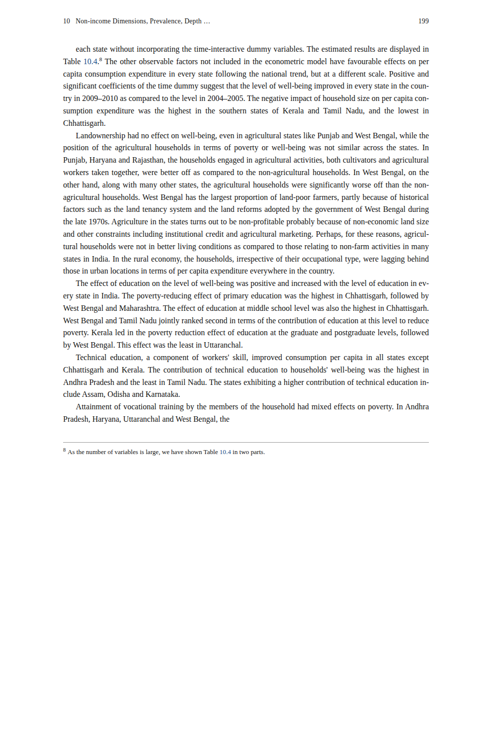10 Non-income Dimensions, Prevalence, Depth … 199
each state without incorporating the time-interactive dummy variables. The estimated results are displayed in Table 10.4.8 The other observable factors not included in the econometric model have favourable effects on per capita consumption expenditure in every state following the national trend, but at a different scale. Positive and significant coefficients of the time dummy suggest that the level of well-being improved in every state in the country in 2009–2010 as compared to the level in 2004–2005. The negative impact of household size on per capita consumption expenditure was the highest in the southern states of Kerala and Tamil Nadu, and the lowest in Chhattisgarh.
Landownership had no effect on well-being, even in agricultural states like Punjab and West Bengal, while the position of the agricultural households in terms of poverty or well-being was not similar across the states. In Punjab, Haryana and Rajasthan, the households engaged in agricultural activities, both cultivators and agricultural workers taken together, were better off as compared to the non-agricultural households. In West Bengal, on the other hand, along with many other states, the agricultural households were significantly worse off than the non-agricultural households. West Bengal has the largest proportion of land-poor farmers, partly because of historical factors such as the land tenancy system and the land reforms adopted by the government of West Bengal during the late 1970s. Agriculture in the states turns out to be non-profitable probably because of non-economic land size and other constraints including institutional credit and agricultural marketing. Perhaps, for these reasons, agricultural households were not in better living conditions as compared to those relating to non-farm activities in many states in India. In the rural economy, the households, irrespective of their occupational type, were lagging behind those in urban locations in terms of per capita expenditure everywhere in the country.
The effect of education on the level of well-being was positive and increased with the level of education in every state in India. The poverty-reducing effect of primary education was the highest in Chhattisgarh, followed by West Bengal and Maharashtra. The effect of education at middle school level was also the highest in Chhattisgarh. West Bengal and Tamil Nadu jointly ranked second in terms of the contribution of education at this level to reduce poverty. Kerala led in the poverty reduction effect of education at the graduate and postgraduate levels, followed by West Bengal. This effect was the least in Uttaranchal.
Technical education, a component of workers' skill, improved consumption per capita in all states except Chhattisgarh and Kerala. The contribution of technical education to households' well-being was the highest in Andhra Pradesh and the least in Tamil Nadu. The states exhibiting a higher contribution of technical education include Assam, Odisha and Karnataka.
Attainment of vocational training by the members of the household had mixed effects on poverty. In Andhra Pradesh, Haryana, Uttaranchal and West Bengal, the
8 As the number of variables is large, we have shown Table 10.4 in two parts.